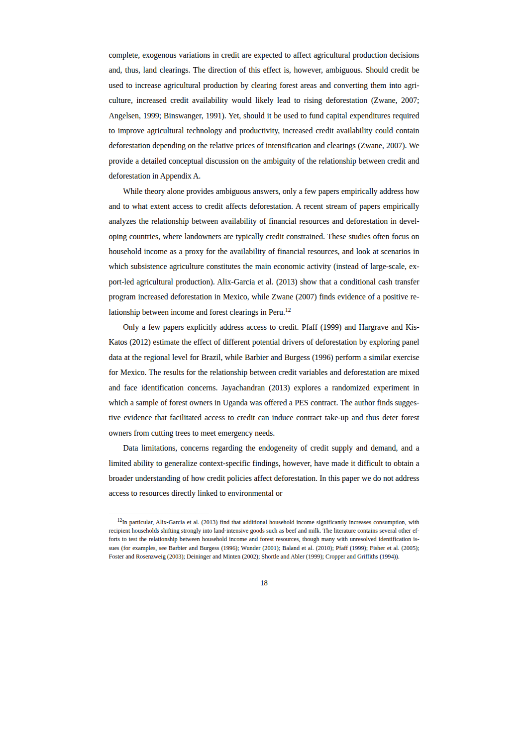complete, exogenous variations in credit are expected to affect agricultural production decisions and, thus, land clearings. The direction of this effect is, however, ambiguous. Should credit be used to increase agricultural production by clearing forest areas and converting them into agriculture, increased credit availability would likely lead to rising deforestation (Zwane, 2007; Angelsen, 1999; Binswanger, 1991). Yet, should it be used to fund capital expenditures required to improve agricultural technology and productivity, increased credit availability could contain deforestation depending on the relative prices of intensification and clearings (Zwane, 2007). We provide a detailed conceptual discussion on the ambiguity of the relationship between credit and deforestation in Appendix A.
While theory alone provides ambiguous answers, only a few papers empirically address how and to what extent access to credit affects deforestation. A recent stream of papers empirically analyzes the relationship between availability of financial resources and deforestation in developing countries, where landowners are typically credit constrained. These studies often focus on household income as a proxy for the availability of financial resources, and look at scenarios in which subsistence agriculture constitutes the main economic activity (instead of large-scale, export-led agricultural production). Alix-Garcia et al. (2013) show that a conditional cash transfer program increased deforestation in Mexico, while Zwane (2007) finds evidence of a positive relationship between income and forest clearings in Peru.12
Only a few papers explicitly address access to credit. Pfaff (1999) and Hargrave and Kis-Katos (2012) estimate the effect of different potential drivers of deforestation by exploring panel data at the regional level for Brazil, while Barbier and Burgess (1996) perform a similar exercise for Mexico. The results for the relationship between credit variables and deforestation are mixed and face identification concerns. Jayachandran (2013) explores a randomized experiment in which a sample of forest owners in Uganda was offered a PES contract. The author finds suggestive evidence that facilitated access to credit can induce contract take-up and thus deter forest owners from cutting trees to meet emergency needs.
Data limitations, concerns regarding the endogeneity of credit supply and demand, and a limited ability to generalize context-specific findings, however, have made it difficult to obtain a broader understanding of how credit policies affect deforestation. In this paper we do not address access to resources directly linked to environmental or
12In particular, Alix-Garcia et al. (2013) find that additional household income significantly increases consumption, with recipient households shifting strongly into land-intensive goods such as beef and milk. The literature contains several other efforts to test the relationship between household income and forest resources, though many with unresolved identification issues (for examples, see Barbier and Burgess (1996); Wunder (2001); Baland et al. (2010); Pfaff (1999); Fisher et al. (2005); Foster and Rosenzweig (2003); Deininger and Minten (2002); Shortle and Abler (1999); Cropper and Griffiths (1994)).
18